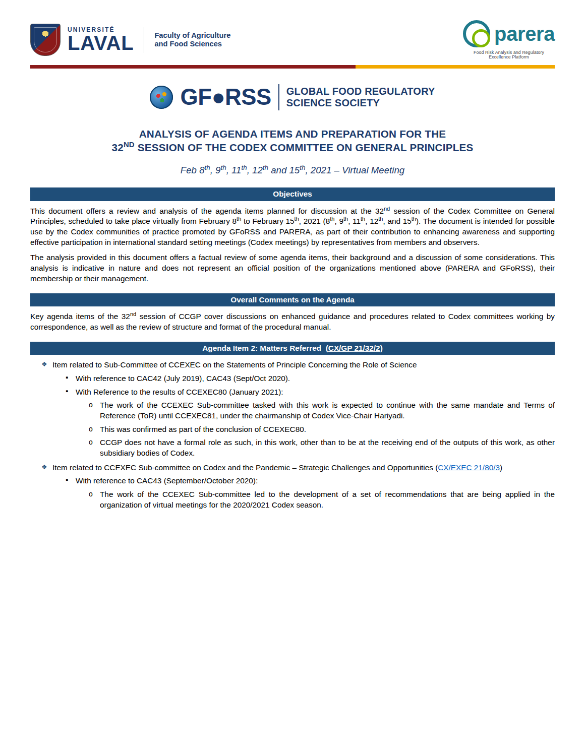UNIVERSITÉ
LAVAL
Faculty of Agriculture
and Food Sciences
parera
Food Risk Analysis and Regulatory
Excellence Platform
GF●RSS
GLOBAL FOOD REGULATORY
SCIENCE SOCIETY
ANALYSIS OF AGENDA ITEMS AND PREPARATION FOR THE
32ND SESSION OF THE CODEX COMMITTEE ON GENERAL PRINCIPLES
Feb 8th, 9th, 11th, 12th and 15th, 2021 – Virtual Meeting
Objectives
This document offers a review and analysis of the agenda items planned for discussion at the 32nd session of the Codex Committee on General Principles, scheduled to take place virtually from February 8th to February 15th, 2021 (8th, 9th, 11th, 12th, and 15th). The document is intended for possible use by the Codex communities of practice promoted by GFoRSS and PARERA, as part of their contribution to enhancing awareness and supporting effective participation in international standard setting meetings (Codex meetings) by representatives from members and observers.
The analysis provided in this document offers a factual review of some agenda items, their background and a discussion of some considerations. This analysis is indicative in nature and does not represent an official position of the organizations mentioned above (PARERA and GFoRSS), their membership or their management.
Overall Comments on the Agenda
Key agenda items of the 32nd session of CCGP cover discussions on enhanced guidance and procedures related to Codex committees working by correspondence, as well as the review of structure and format of the procedural manual.
Agenda Item 2: Matters Referred (CX/GP 21/32/2)
Item related to Sub-Committee of CCEXEC on the Statements of Principle Concerning the Role of Science
With reference to CAC42 (July 2019), CAC43 (Sept/Oct 2020).
With Reference to the results of CCEXEC80 (January 2021):
The work of the CCEXEC Sub-committee tasked with this work is expected to continue with the same mandate and Terms of Reference (ToR) until CCEXEC81, under the chairmanship of Codex Vice-Chair Hariyadi.
This was confirmed as part of the conclusion of CCEXEC80.
CCGP does not have a formal role as such, in this work, other than to be at the receiving end of the outputs of this work, as other subsidiary bodies of Codex.
Item related to CCEXEC Sub-committee on Codex and the Pandemic – Strategic Challenges and Opportunities (CX/EXEC 21/80/3)
With reference to CAC43 (September/October 2020):
The work of the CCEXEC Sub-committee led to the development of a set of recommendations that are being applied in the organization of virtual meetings for the 2020/2021 Codex season.